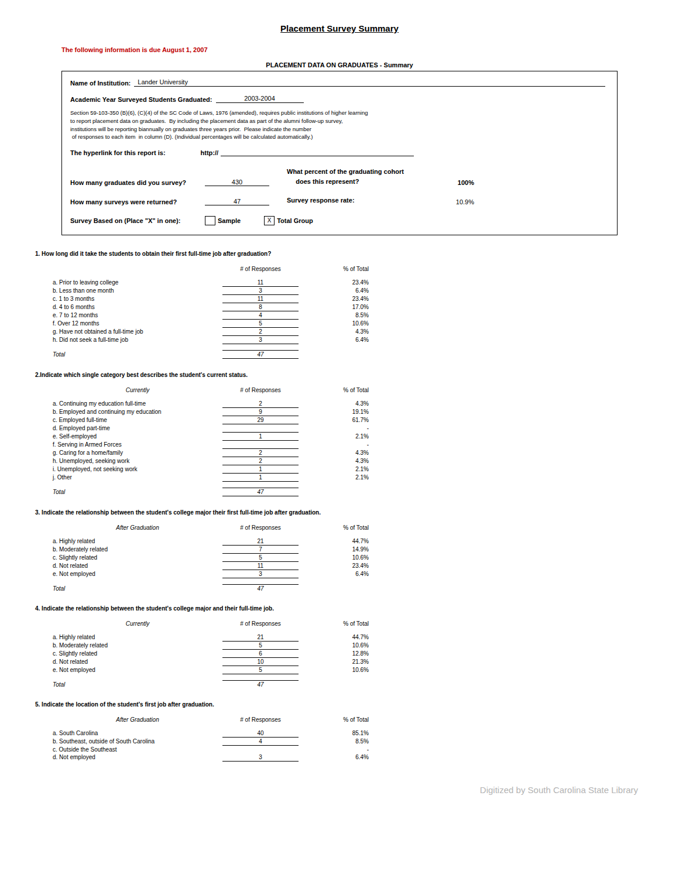Placement Survey Summary
The following information is due August 1, 2007
PLACEMENT DATA ON GRADUATES - Summary
Name of Institution: Lander University
Academic Year Surveyed Students Graduated: 2003-2004
Section 59-103-350 (B)(6), (C)(4) of the SC Code of Laws, 1976 (amended), requires public institutions of higher learning
to report placement data on graduates. By including the placement data as part of the alumni follow-up survey,
institutions will be reporting biannually on graduates three years prior. Please indicate the number
of responses to each item in column (D). (Individual percentages will be calculated automatically.)
The hyperlink for this report is: http://
How many graduates did you survey? 430 What percent of the graduating cohort
does this represent? 100%
How many surveys were returned? 47 Survey response rate: 10.9%
Survey Based on (Place "X" in one): Sample XTotal Group
1. How long did it take the students to obtain their first full-time job after graduation?
| | # of Responses | % of Total |
| a. Prior to leaving college | 11 | 23.4% |
| b. Less than one month | 3 | 6.4% |
| c. 1 to 3 months | 11 | 23.4% |
| d. 4 to 6 months | 8 | 17.0% |
| e. 7 to 12 months | 4 | 8.5% |
| f. Over 12 months | 5 | 10.6% |
| g. Have not obtained a full-time job | 2 | 4.3% |
| h. Did not seek a full-time job | 3 | 6.4% |
| Total | 47 | |
2.Indicate which single category best describes the student's current status.
| Currently | # of Responses | % of Total |
| a. Continuing my education full-time | 2 | 4.3% |
| b. Employed and continuing my education | 9 | 19.1% |
| c. Employed full-time | 29 | 61.7% |
| d. Employed part-time | | - |
| e. Self-employed | 1 | 2.1% |
| f. Serving in Armed Forces | | - |
| g. Caring for a home/family | 2 | 4.3% |
| h. Unemployed, seeking work | 2 | 4.3% |
| i. Unemployed, not seeking work | 1 | 2.1% |
| j. Other | 1 | 2.1% |
| Total | 47 | |
3. Indicate the relationship between the student's college major their first full-time job after graduation.
| After Graduation | # of Responses | % of Total |
| a. Highly related | 21 | 44.7% |
| b. Moderately related | 7 | 14.9% |
| c. Slightly related | 5 | 10.6% |
| d. Not related | 11 | 23.4% |
| e. Not employed | 3 | 6.4% |
| Total | 47 | |
4. Indicate the relationship between the student's college major and their full-time job.
| Currently | # of Responses | % of Total |
| a. Highly related | 21 | 44.7% |
| b. Moderately related | 5 | 10.6% |
| c. Slightly related | 6 | 12.8% |
| d. Not related | 10 | 21.3% |
| e. Not employed | 5 | 10.6% |
| Total | 47 | |
5. Indicate the location of the student's first job after graduation.
| After Graduation | # of Responses | % of Total |
| a. South Carolina | 40 | 85.1% |
| b. Southeast, outside of South Carolina | 4 | 8.5% |
| c. Outside the Southeast | | - |
| d. Not employed | 3 | 6.4% |
Digitized by South Carolina State Library